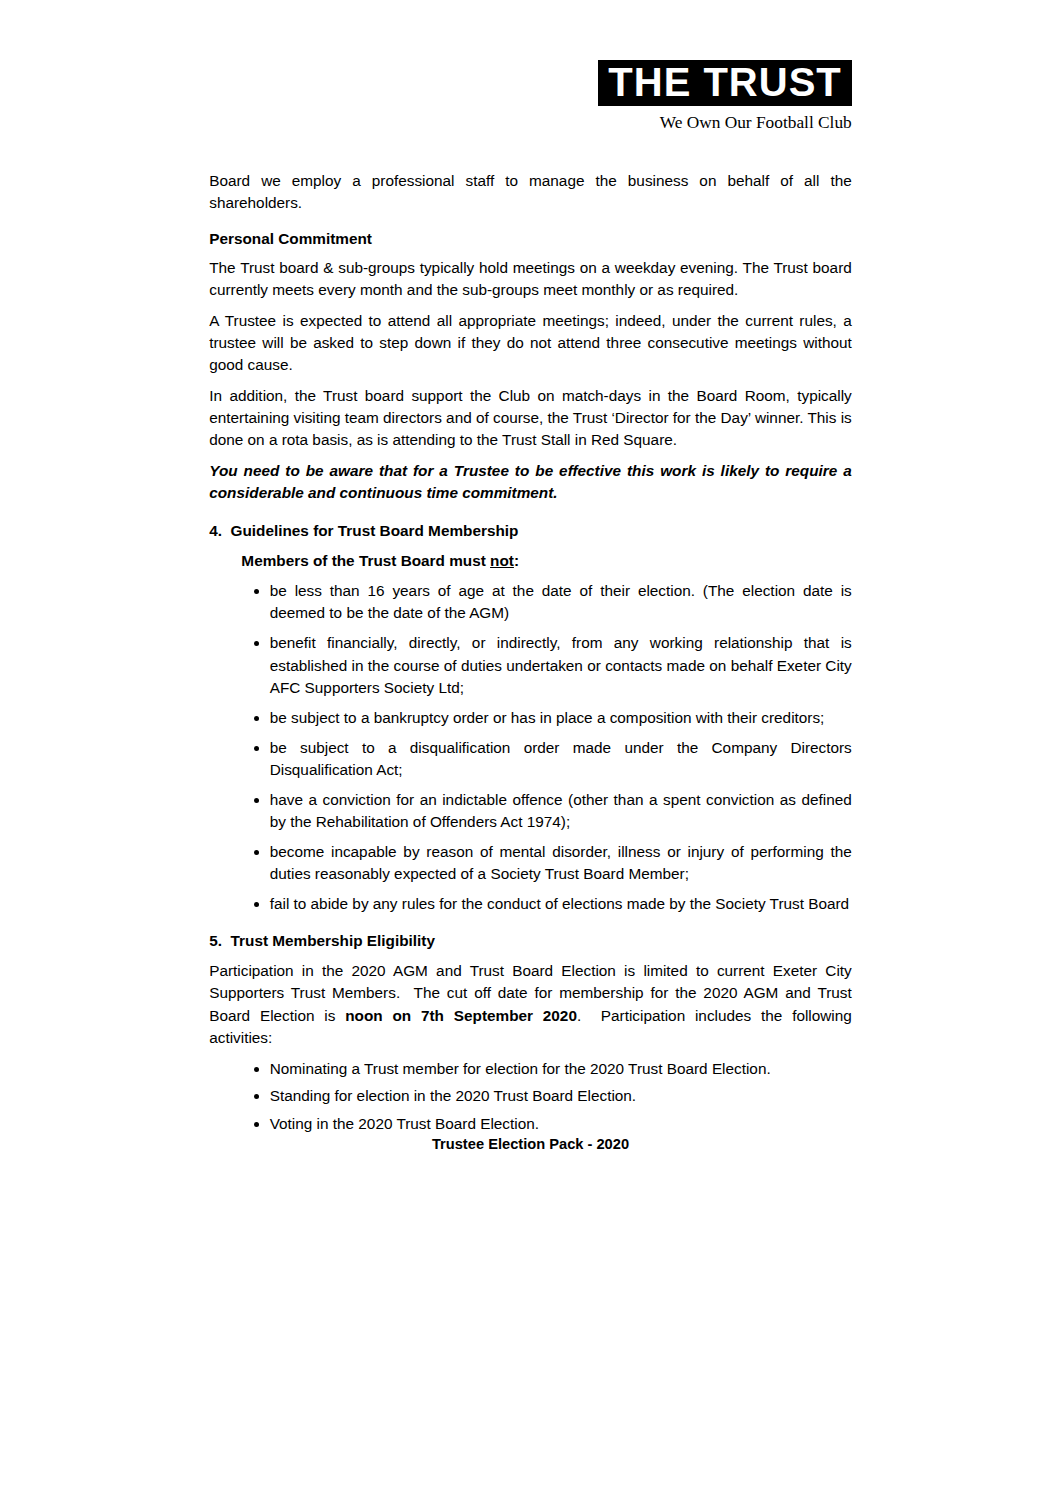THE TRUST
We Own Our Football Club
Board we employ a professional staff to manage the business on behalf of all the shareholders.
Personal Commitment
The Trust board & sub-groups typically hold meetings on a weekday evening. The Trust board currently meets every month and the sub-groups meet monthly or as required.
A Trustee is expected to attend all appropriate meetings; indeed, under the current rules, a trustee will be asked to step down if they do not attend three consecutive meetings without good cause.
In addition, the Trust board support the Club on match-days in the Board Room, typically entertaining visiting team directors and of course, the Trust ‘Director for the Day’ winner. This is done on a rota basis, as is attending to the Trust Stall in Red Square.
You need to be aware that for a Trustee to be effective this work is likely to require a considerable and continuous time commitment.
4. Guidelines for Trust Board Membership
Members of the Trust Board must not:
be less than 16 years of age at the date of their election. (The election date is deemed to be the date of the AGM)
benefit financially, directly, or indirectly, from any working relationship that is established in the course of duties undertaken or contacts made on behalf Exeter City AFC Supporters Society Ltd;
be subject to a bankruptcy order or has in place a composition with their creditors;
be subject to a disqualification order made under the Company Directors Disqualification Act;
have a conviction for an indictable offence (other than a spent conviction as defined by the Rehabilitation of Offenders Act 1974);
become incapable by reason of mental disorder, illness or injury of performing the duties reasonably expected of a Society Trust Board Member;
fail to abide by any rules for the conduct of elections made by the Society Trust Board
5. Trust Membership Eligibility
Participation in the 2020 AGM and Trust Board Election is limited to current Exeter City Supporters Trust Members. The cut off date for membership for the 2020 AGM and Trust Board Election is noon on 7th September 2020. Participation includes the following activities:
Nominating a Trust member for election for the 2020 Trust Board Election.
Standing for election in the 2020 Trust Board Election.
Voting in the 2020 Trust Board Election.
Trustee Election Pack - 2020